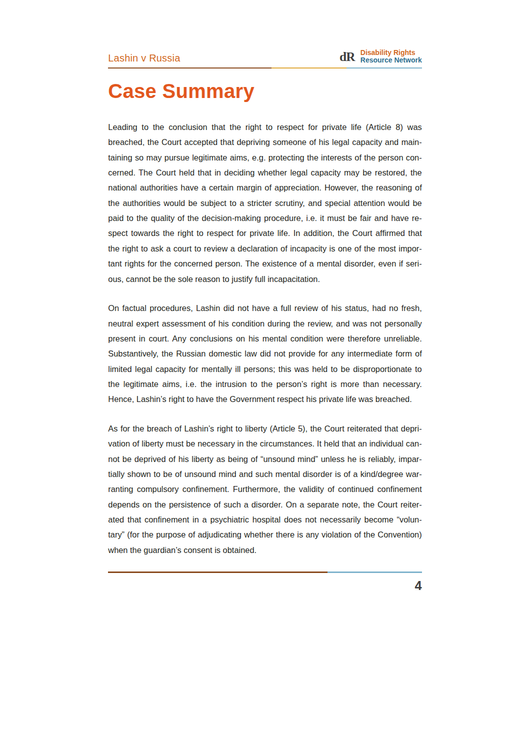Lashin v Russia
dR
Disability Rights
Resource Network
Case Summary
Leading to the conclusion that the right to respect for private life (Article 8) was breached, the Court accepted that depriving someone of his legal capacity and maintaining so may pursue legitimate aims, e.g. protecting the interests of the person concerned. The Court held that in deciding whether legal capacity may be restored, the national authorities have a certain margin of appreciation. However, the reasoning of the authorities would be subject to a stricter scrutiny, and special attention would be paid to the quality of the decision-making procedure, i.e. it must be fair and have respect towards the right to respect for private life. In addition, the Court affirmed that the right to ask a court to review a declaration of incapacity is one of the most important rights for the concerned person. The existence of a mental disorder, even if serious, cannot be the sole reason to justify full incapacitation.
On factual procedures, Lashin did not have a full review of his status, had no fresh, neutral expert assessment of his condition during the review, and was not personally present in court. Any conclusions on his mental condition were therefore unreliable. Substantively, the Russian domestic law did not provide for any intermediate form of limited legal capacity for mentally ill persons; this was held to be disproportionate to the legitimate aims, i.e. the intrusion to the person’s right is more than necessary. Hence, Lashin’s right to have the Government respect his private life was breached.
As for the breach of Lashin’s right to liberty (Article 5), the Court reiterated that deprivation of liberty must be necessary in the circumstances. It held that an individual cannot be deprived of his liberty as being of “unsound mind” unless he is reliably, impartially shown to be of unsound mind and such mental disorder is of a kind/degree warranting compulsory confinement. Furthermore, the validity of continued confinement depends on the persistence of such a disorder. On a separate note, the Court reiterated that confinement in a psychiatric hospital does not necessarily become “voluntary” (for the purpose of adjudicating whether there is any violation of the Convention) when the guardian’s consent is obtained.
4